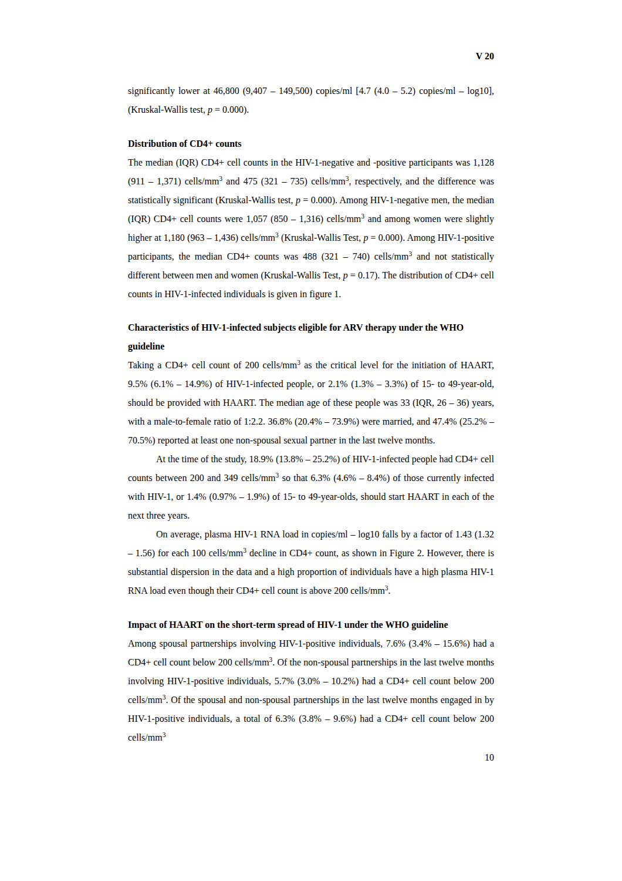V 20
significantly lower at 46,800 (9,407 – 149,500) copies/ml [4.7 (4.0 – 5.2) copies/ml – log10], (Kruskal-Wallis test, p = 0.000).
Distribution of CD4+ counts
The median (IQR) CD4+ cell counts in the HIV-1-negative and -positive participants was 1,128 (911 – 1,371) cells/mm3 and 475 (321 – 735) cells/mm3, respectively, and the difference was statistically significant (Kruskal-Wallis test, p = 0.000). Among HIV-1-negative men, the median (IQR) CD4+ cell counts were 1,057 (850 – 1,316) cells/mm3 and among women were slightly higher at 1,180 (963 – 1,436) cells/mm3 (Kruskal-Wallis Test, p = 0.000). Among HIV-1-positive participants, the median CD4+ counts was 488 (321 – 740) cells/mm3 and not statistically different between men and women (Kruskal-Wallis Test, p = 0.17). The distribution of CD4+ cell counts in HIV-1-infected individuals is given in figure 1.
Characteristics of HIV-1-infected subjects eligible for ARV therapy under the WHO guideline
Taking a CD4+ cell count of 200 cells/mm3 as the critical level for the initiation of HAART, 9.5% (6.1% – 14.9%) of HIV-1-infected people, or 2.1% (1.3% – 3.3%) of 15- to 49-year-old, should be provided with HAART. The median age of these people was 33 (IQR, 26 – 36) years, with a male-to-female ratio of 1:2.2. 36.8% (20.4% – 73.9%) were married, and 47.4% (25.2% – 70.5%) reported at least one non-spousal sexual partner in the last twelve months.
At the time of the study, 18.9% (13.8% – 25.2%) of HIV-1-infected people had CD4+ cell counts between 200 and 349 cells/mm3 so that 6.3% (4.6% – 8.4%) of those currently infected with HIV-1, or 1.4% (0.97% – 1.9%) of 15- to 49-year-olds, should start HAART in each of the next three years.
On average, plasma HIV-1 RNA load in copies/ml – log10 falls by a factor of 1.43 (1.32 – 1.56) for each 100 cells/mm3 decline in CD4+ count, as shown in Figure 2. However, there is substantial dispersion in the data and a high proportion of individuals have a high plasma HIV-1 RNA load even though their CD4+ cell count is above 200 cells/mm3.
Impact of HAART on the short-term spread of HIV-1 under the WHO guideline
Among spousal partnerships involving HIV-1-positive individuals, 7.6% (3.4% – 15.6%) had a CD4+ cell count below 200 cells/mm3. Of the non-spousal partnerships in the last twelve months involving HIV-1-positive individuals, 5.7% (3.0% – 10.2%) had a CD4+ cell count below 200 cells/mm3. Of the spousal and non-spousal partnerships in the last twelve months engaged in by HIV-1-positive individuals, a total of 6.3% (3.8% – 9.6%) had a CD4+ cell count below 200 cells/mm3
10